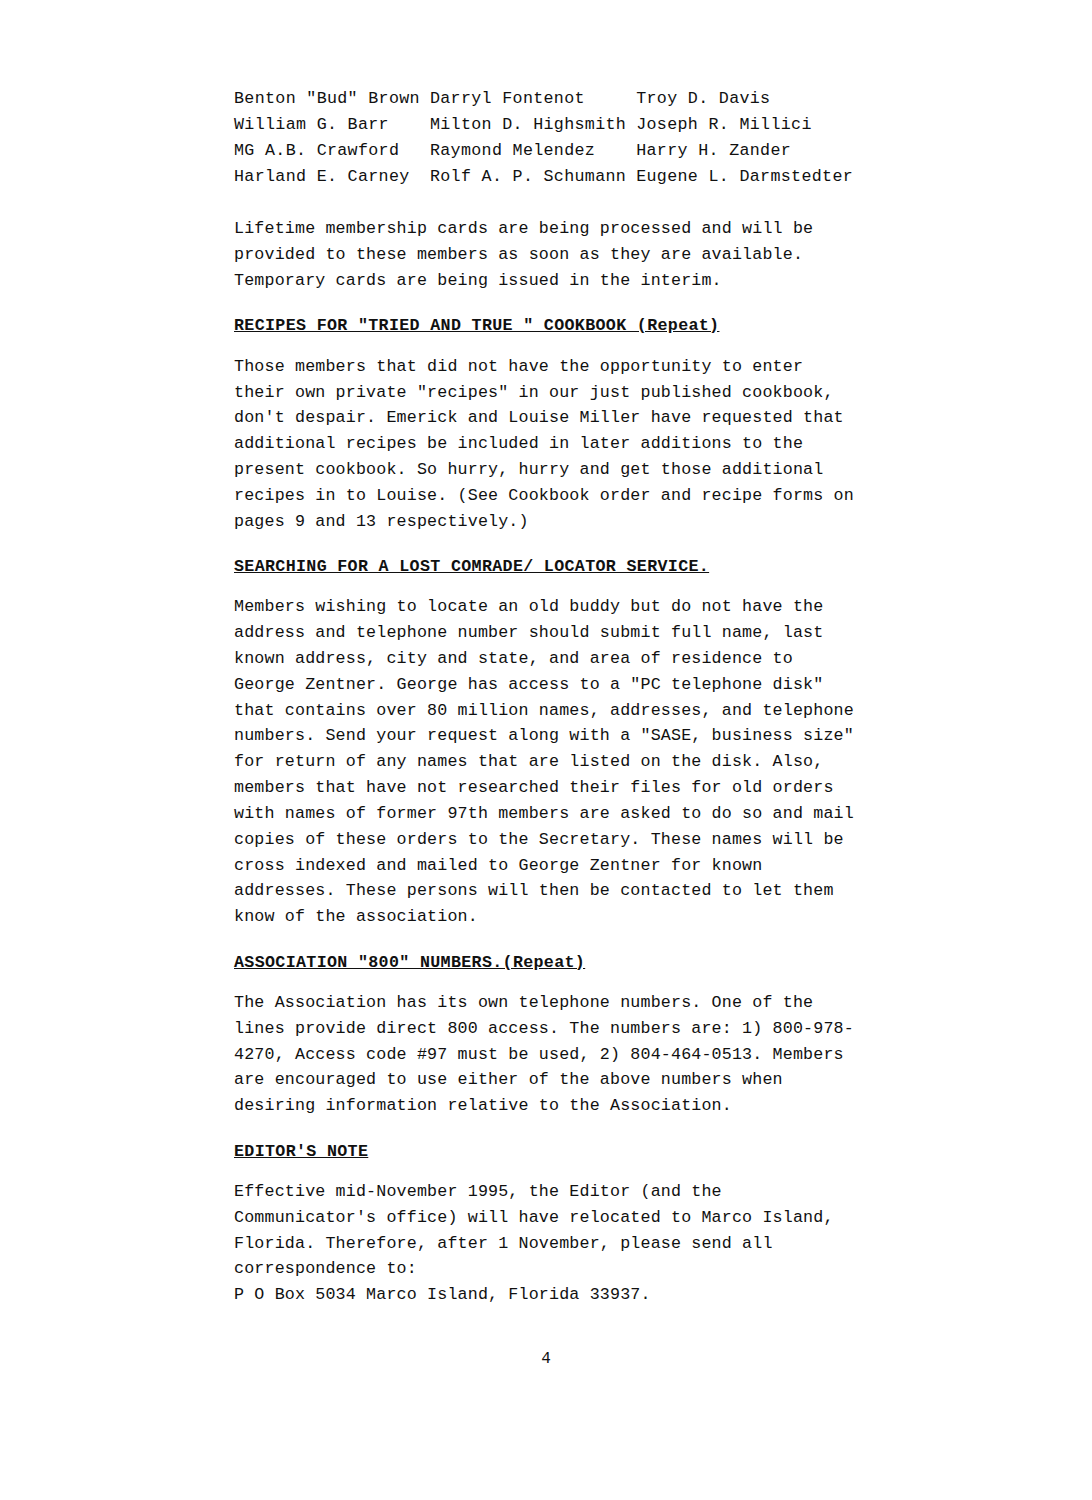| Benton "Bud" Brown | Darryl Fontenot | Troy D. Davis |
| William G. Barr | Milton D. Highsmith | Joseph R. Millici |
| MG A.B. Crawford | Raymond Melendez | Harry H. Zander |
| Harland E. Carney | Rolf A. P. Schumann | Eugene L. Darmstedter |
Lifetime membership cards are being processed and will be provided to these members as soon as they are available. Temporary cards are being issued in the interim.
RECIPES FOR "TRIED AND TRUE " COOKBOOK (Repeat)
Those members that did not have the opportunity to enter their own private "recipes" in our just published cookbook, don't despair. Emerick and Louise Miller have requested that additional recipes be included in later additions to the present cookbook. So hurry, hurry and get those additional recipes in to Louise. (See Cookbook order and recipe forms on pages 9 and 13 respectively.)
SEARCHING FOR A LOST COMRADE/ LOCATOR SERVICE.
Members wishing to locate an old buddy but do not have the address and telephone number should submit full name, last known address, city and state, and area of residence to George Zentner. George has access to a "PC telephone disk" that contains over 80 million names, addresses, and telephone numbers. Send your request along with a "SASE, business size" for return of any names that are listed on the disk. Also, members that have not researched their files for old orders with names of former 97th members are asked to do so and mail copies of these orders to the Secretary. These names will be cross indexed and mailed to George Zentner for known addresses. These persons will then be contacted to let them know of the association.
ASSOCIATION "800" NUMBERS.(Repeat)
The Association has its own telephone numbers. One of the lines provide direct 800 access. The numbers are: 1) 800-978-4270, Access code #97 must be used, 2) 804-464-0513. Members are encouraged to use either of the above numbers when desiring information relative to the Association.
EDITOR'S NOTE
Effective mid-November 1995, the Editor (and the Communicator's office) will have relocated to Marco Island, Florida. Therefore, after 1 November, please send all correspondence to:
P O Box 5034 Marco Island, Florida 33937.
4